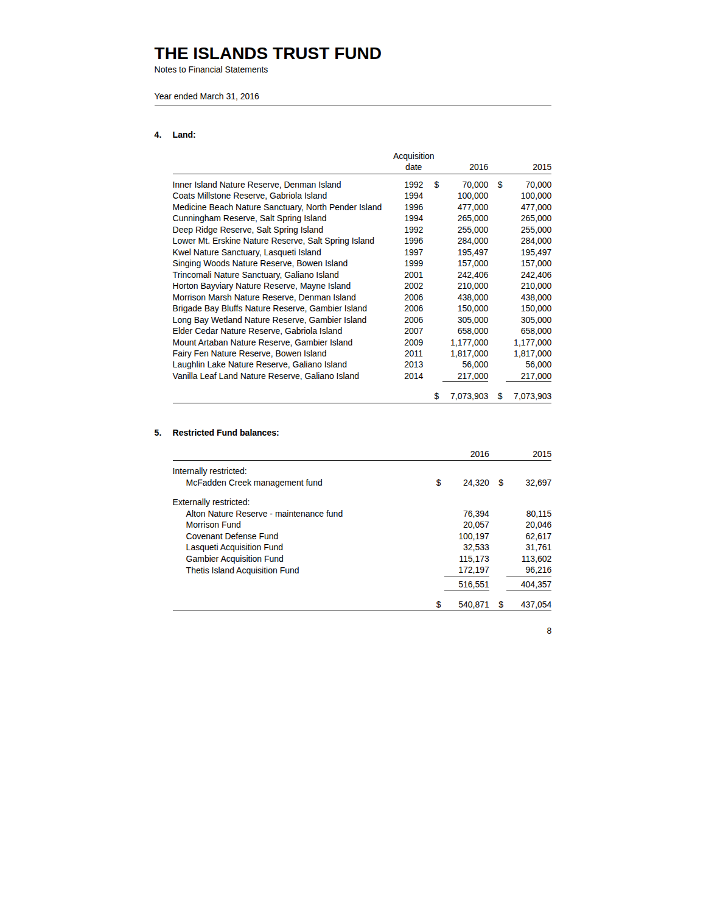THE ISLANDS TRUST FUND
Notes to Financial Statements
Year ended March 31, 2016
4. Land:
| | Acquisition | | | | | |
| | date | | 2016 | | | 2015 |
| Inner Island Nature Reserve, Denman Island | 1992 | $ | 70,000 | | $ | 70,000 |
| Coats Millstone Reserve, Gabriola Island | 1994 | | 100,000 | | | 100,000 |
| Medicine Beach Nature Sanctuary, North Pender Island | 1996 | | 477,000 | | | 477,000 |
| Cunningham Reserve, Salt Spring Island | 1994 | | 265,000 | | | 265,000 |
| Deep Ridge Reserve, Salt Spring Island | 1992 | | 255,000 | | | 255,000 |
| Lower Mt. Erskine Nature Reserve, Salt Spring Island | 1996 | | 284,000 | | | 284,000 |
| Kwel Nature Sanctuary, Lasqueti Island | 1997 | | 195,497 | | | 195,497 |
| Singing Woods Nature Reserve, Bowen Island | 1999 | | 157,000 | | | 157,000 |
| Trincomali Nature Sanctuary, Galiano Island | 2001 | | 242,406 | | | 242,406 |
| Horton Bayviary Nature Reserve, Mayne Island | 2002 | | 210,000 | | | 210,000 |
| Morrison Marsh Nature Reserve, Denman Island | 2006 | | 438,000 | | | 438,000 |
| Brigade Bay Bluffs Nature Reserve, Gambier Island | 2006 | | 150,000 | | | 150,000 |
| Long Bay Wetland Nature Reserve, Gambier Island | 2006 | | 305,000 | | | 305,000 |
| Elder Cedar Nature Reserve, Gabriola Island | 2007 | | 658,000 | | | 658,000 |
| Mount Artaban Nature Reserve, Gambier Island | 2009 | | 1,177,000 | | | 1,177,000 |
| Fairy Fen Nature Reserve, Bowen Island | 2011 | | 1,817,000 | | | 1,817,000 |
| Laughlin Lake Nature Reserve, Galiano Island | 2013 | | 56,000 | | | 56,000 |
| Vanilla Leaf Land Nature Reserve, Galiano Island | 2014 | | 217,000 | | | 217,000 |
| | | $ | 7,073,903 | | $ | 7,073,903 |
5. Restricted Fund balances:
| | | 2016 | | | 2015 |
| Internally restricted: | | | | | |
| McFadden Creek management fund | $ | 24,320 | | $ | 32,697 |
| Externally restricted: | | | | | |
| Alton Nature Reserve - maintenance fund | | 76,394 | | | 80,115 |
| Morrison Fund | | 20,057 | | | 20,046 |
| Covenant Defense Fund | | 100,197 | | | 62,617 |
| Lasqueti Acquisition Fund | | 32,533 | | | 31,761 |
| Gambier Acquisition Fund | | 115,173 | | | 113,602 |
| Thetis Island Acquisition Fund | | 172,197 | | | 96,216 |
| | | 516,551 | | | 404,357 |
| | $ | 540,871 | | $ | 437,054 |
8